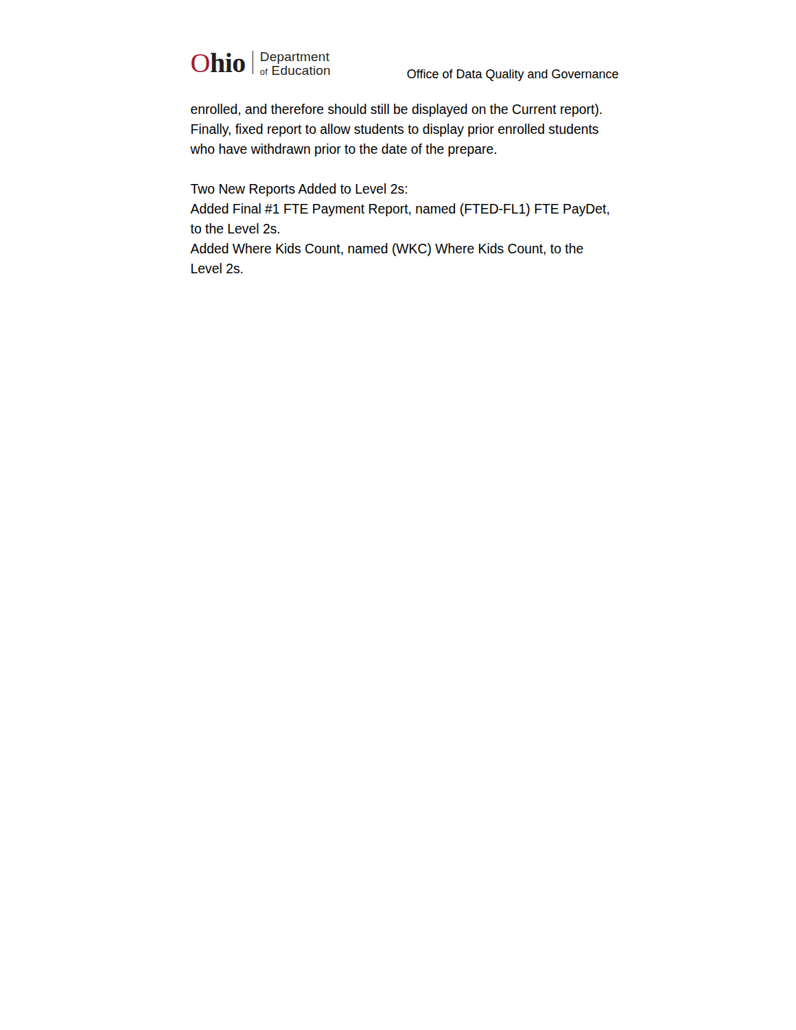Ohio
Department
of Education
Office of Data Quality and Governance
enrolled, and therefore should still be displayed on the Current report). Finally, fixed report to allow students to display prior enrolled students who have withdrawn prior to the date of the prepare.
Two New Reports Added to Level 2s:
Added Final #1 FTE Payment Report, named (FTED-FL1) FTE PayDet, to the Level 2s.
Added Where Kids Count, named (WKC) Where Kids Count, to the Level 2s.